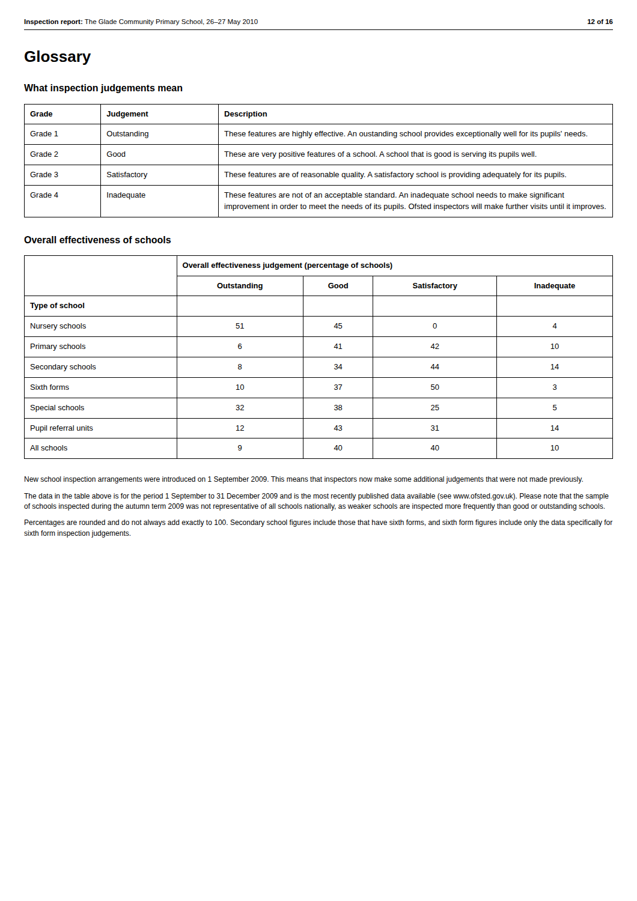Inspection report: The Glade Community Primary School, 26–27 May 2010
12 of 16
Glossary
What inspection judgements mean
| Grade | Judgement | Description |
| --- | --- | --- |
| Grade 1 | Outstanding | These features are highly effective. An oustanding school provides exceptionally well for its pupils' needs. |
| Grade 2 | Good | These are very positive features of a school. A school that is good is serving its pupils well. |
| Grade 3 | Satisfactory | These features are of reasonable quality. A satisfactory school is providing adequately for its pupils. |
| Grade 4 | Inadequate | These features are not of an acceptable standard. An inadequate school needs to make significant improvement in order to meet the needs of its pupils. Ofsted inspectors will make further visits until it improves. |
Overall effectiveness of schools
| | Overall effectiveness judgement (percentage of schools) |
| --- | --- |
| Outstanding | Good | Satisfactory | Inadequate |
| Type of school | | | | |
| Nursery schools | 51 | 45 | 0 | 4 |
| Primary schools | 6 | 41 | 42 | 10 |
| Secondary schools | 8 | 34 | 44 | 14 |
| Sixth forms | 10 | 37 | 50 | 3 |
| Special schools | 32 | 38 | 25 | 5 |
| Pupil referral units | 12 | 43 | 31 | 14 |
| All schools | 9 | 40 | 40 | 10 |
New school inspection arrangements were introduced on 1 September 2009. This means that inspectors now make some additional judgements that were not made previously.
The data in the table above is for the period 1 September to 31 December 2009 and is the most recently published data available (see www.ofsted.gov.uk). Please note that the sample of schools inspected during the autumn term 2009 was not representative of all schools nationally, as weaker schools are inspected more frequently than good or outstanding schools.
Percentages are rounded and do not always add exactly to 100. Secondary school figures include those that have sixth forms, and sixth form figures include only the data specifically for sixth form inspection judgements.